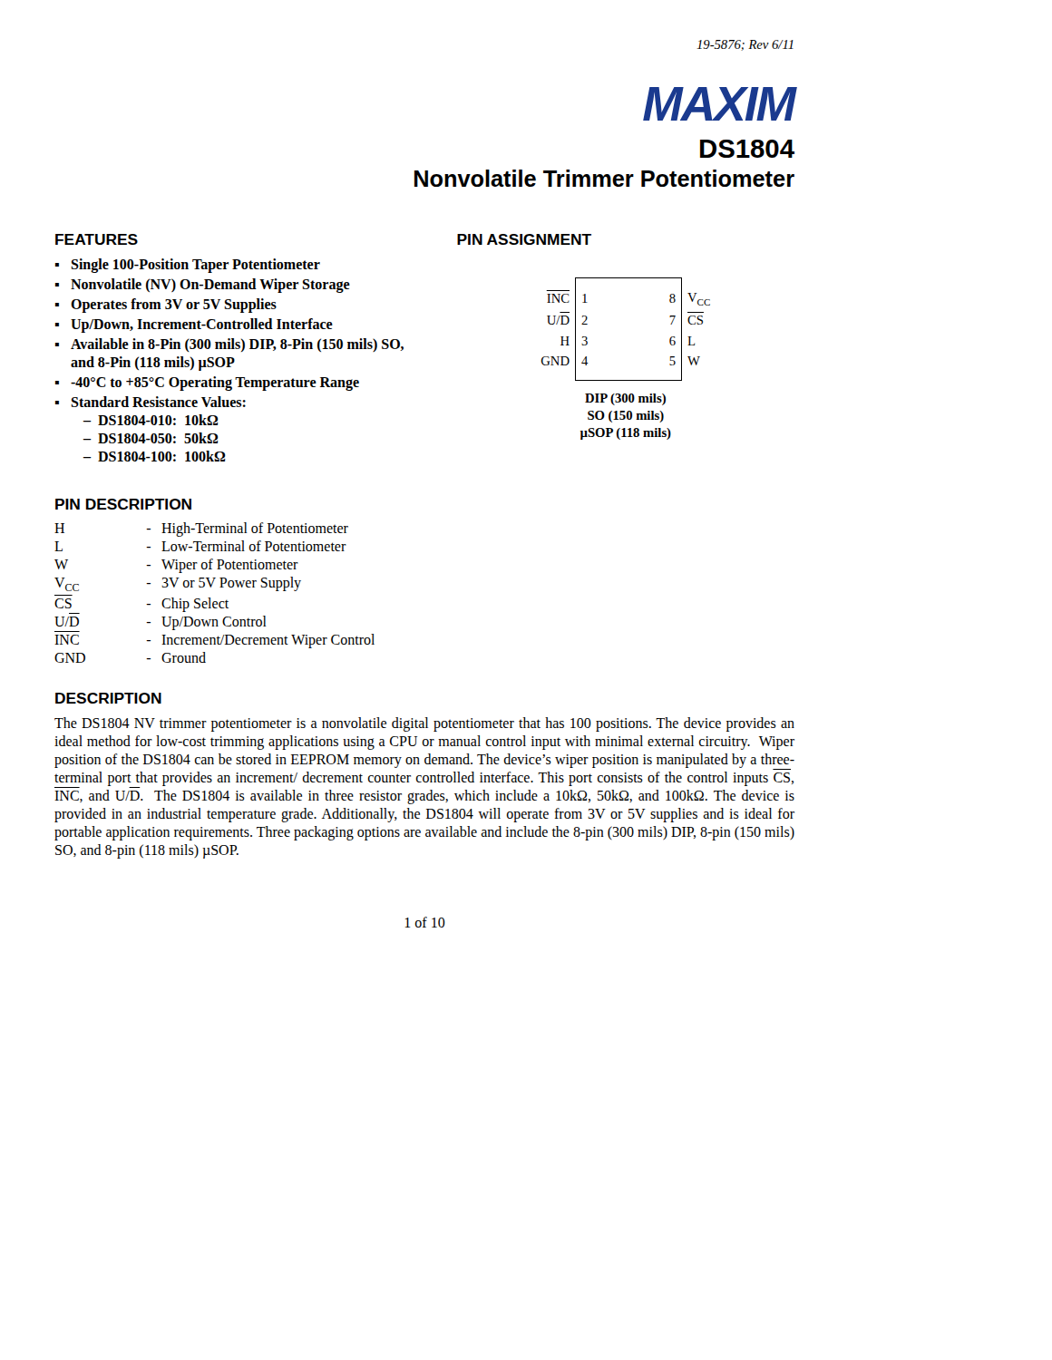19-5876; Rev 6/11
MAXIM
DS1804
Nonvolatile Trimmer Potentiometer
FEATURES
Single 100-Position Taper Potentiometer
Nonvolatile (NV) On-Demand Wiper Storage
Operates from 3V or 5V Supplies
Up/Down, Increment-Controlled Interface
Available in 8-Pin (300 mils) DIP, 8-Pin (150 mils) SO, and 8-Pin (118 mils) µSOP
-40°C to +85°C Operating Temperature Range
Standard Resistance Values:
DS1804-010: 10kΩ
DS1804-050: 50kΩ
DS1804-100: 100kΩ
PIN ASSIGNMENT
| INC | 1 | | 8 | V CC |
| U/ D | 2 | | 7 | CS |
| H | 3 | | 6 | L |
| GND | 4 | | 5 | W |
DIP (300 mils)
SO (150 mils)
µSOP (118 mils)
PIN DESCRIPTION
| H | - | High-Terminal of Potentiometer |
| L | - | Low-Terminal of Potentiometer |
| W | - | Wiper of Potentiometer |
| V CC | - | 3V or 5V Power Supply |
| CS | - | Chip Select |
| U/ D | - | Up/Down Control |
| INC | - | Increment/Decrement Wiper Control |
| GND | - | Ground |
DESCRIPTION
The DS1804 NV trimmer potentiometer is a nonvolatile digital potentiometer that has 100 positions. The device provides an ideal method for low-cost trimming applications using a CPU or manual control input with minimal external circuitry. Wiper position of the DS1804 can be stored in EEPROM memory on demand. The device’s wiper position is manipulated by a three-terminal port that provides an increment/ decrement counter controlled interface. This port consists of the control inputs CS, INC, and U/D. The DS1804 is available in three resistor grades, which include a 10kΩ, 50kΩ, and 100kΩ. The device is provided in an industrial temperature grade. Additionally, the DS1804 will operate from 3V or 5V supplies and is ideal for portable application requirements. Three packaging options are available and include the 8-pin (300 mils) DIP, 8-pin (150 mils) SO, and 8-pin (118 mils) µSOP.
1 of 10